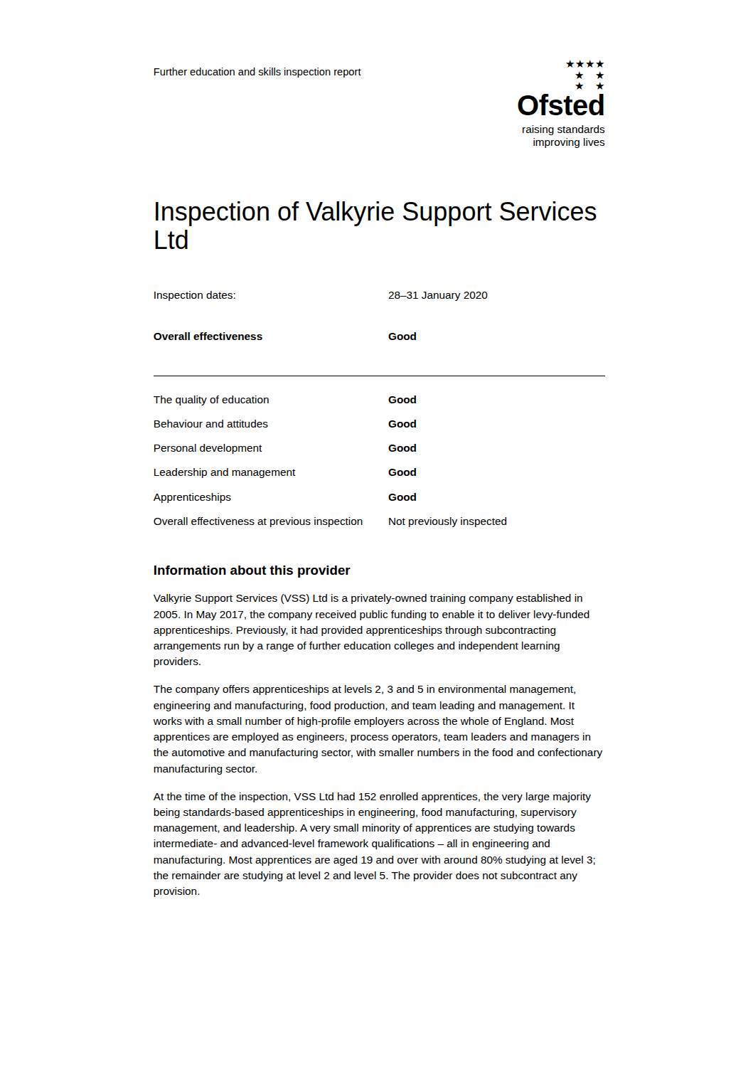Further education and skills inspection report
★★★★
★ ★
★ ★
Ofsted
raising standards
improving lives
Inspection of Valkyrie Support Services Ltd
| Inspection dates: | 28–31 January 2020 |
| Overall effectiveness | Good |
| The quality of education | Good |
| Behaviour and attitudes | Good |
| Personal development | Good |
| Leadership and management | Good |
| Apprenticeships | Good |
| Overall effectiveness at previous inspection | Not previously inspected |
Information about this provider
Valkyrie Support Services (VSS) Ltd is a privately-owned training company established in 2005. In May 2017, the company received public funding to enable it to deliver levy-funded apprenticeships. Previously, it had provided apprenticeships through subcontracting arrangements run by a range of further education colleges and independent learning providers.
The company offers apprenticeships at levels 2, 3 and 5 in environmental management, engineering and manufacturing, food production, and team leading and management. It works with a small number of high-profile employers across the whole of England. Most apprentices are employed as engineers, process operators, team leaders and managers in the automotive and manufacturing sector, with smaller numbers in the food and confectionary manufacturing sector.
At the time of the inspection, VSS Ltd had 152 enrolled apprentices, the very large majority being standards-based apprenticeships in engineering, food manufacturing, supervisory management, and leadership. A very small minority of apprentices are studying towards intermediate- and advanced-level framework qualifications – all in engineering and manufacturing. Most apprentices are aged 19 and over with around 80% studying at level 3; the remainder are studying at level 2 and level 5. The provider does not subcontract any provision.